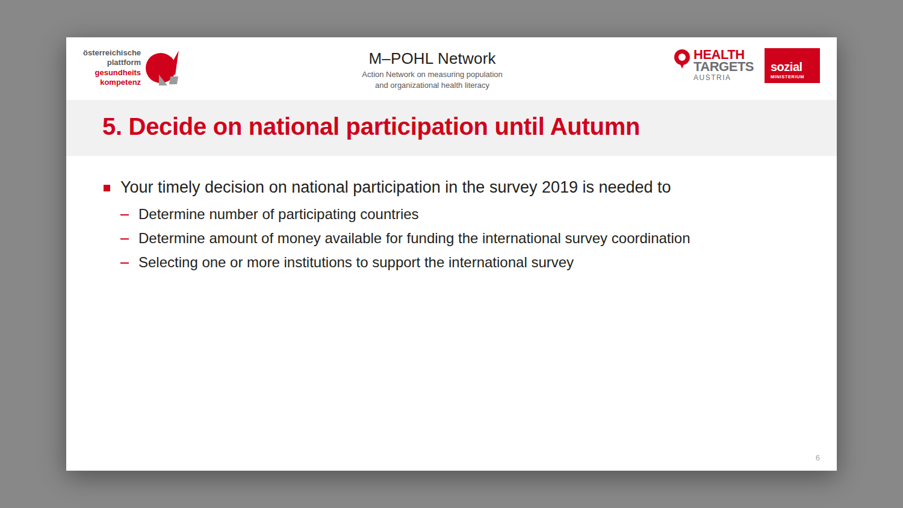österreichische
plattform
gesundheits
kompetenz
M–POHL Network
Action Network on measuring population
and organizational health literacy
HEALTH TARGETS AUSTRIA
sozial
MINISTERIUM
5. Decide on national participation until Autumn
Your timely decision on national participation in the survey 2019 is needed to
Determine number of participating countries
Determine amount of money available for funding the international survey coordination
Selecting one or more institutions to support the international survey
6